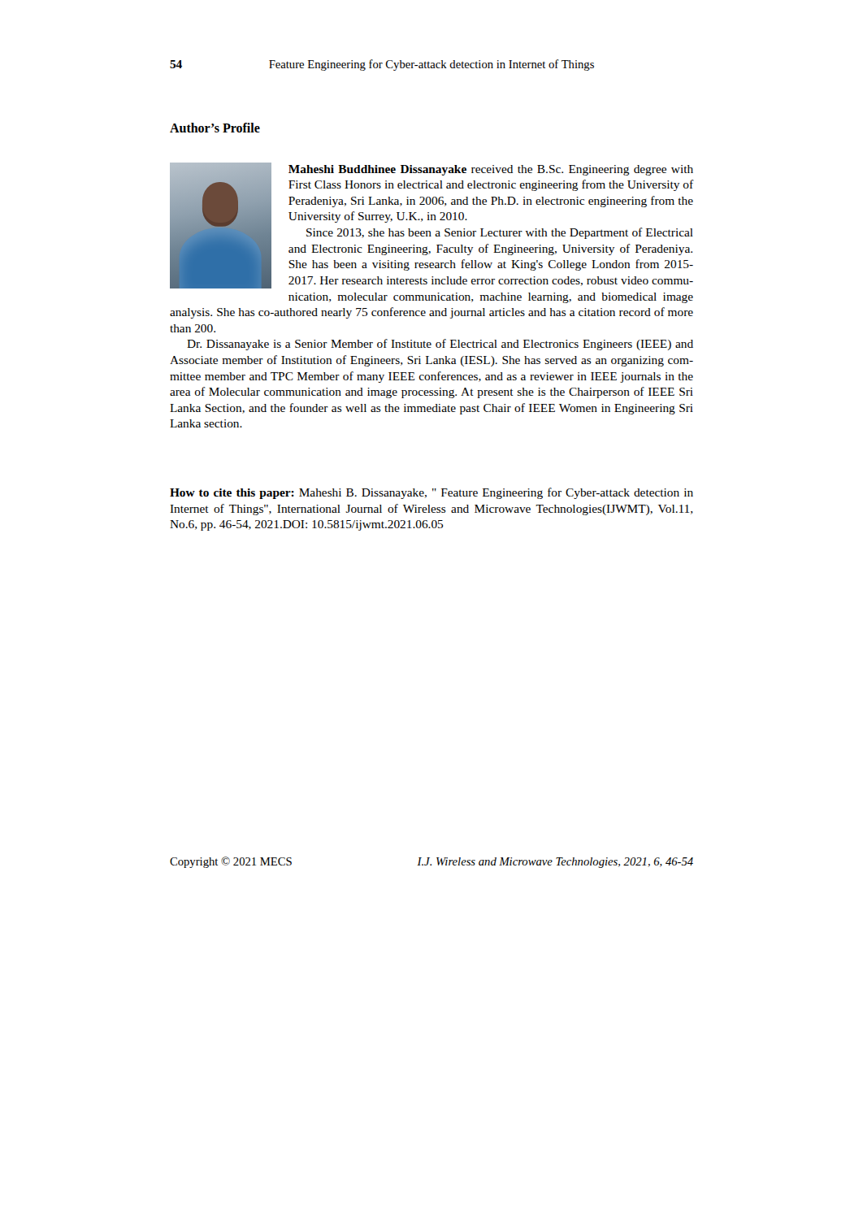54
Feature Engineering for Cyber-attack detection in Internet of Things
Author’s Profile
Maheshi Buddhinee Dissanayake received the B.Sc. Engineering degree with First Class Honors in electrical and electronic engineering from the University of Peradeniya, Sri Lanka, in 2006, and the Ph.D. in electronic engineering from the University of Surrey, U.K., in 2010.
Since 2013, she has been a Senior Lecturer with the Department of Electrical and Electronic Engineering, Faculty of Engineering, University of Peradeniya. She has been a visiting research fellow at King's College London from 2015-2017. Her research interests include error correction codes, robust video communication, molecular communication, machine learning, and biomedical image analysis. She has co-authored nearly 75 conference and journal articles and has a citation record of more than 200.
Dr. Dissanayake is a Senior Member of Institute of Electrical and Electronics Engineers (IEEE) and Associate member of Institution of Engineers, Sri Lanka (IESL). She has served as an organizing committee member and TPC Member of many IEEE conferences, and as a reviewer in IEEE journals in the area of Molecular communication and image processing. At present she is the Chairperson of IEEE Sri Lanka Section, and the founder as well as the immediate past Chair of IEEE Women in Engineering Sri Lanka section.
How to cite this paper: Maheshi B. Dissanayake, " Feature Engineering for Cyber-attack detection in Internet of Things", International Journal of Wireless and Microwave Technologies(IJWMT), Vol.11, No.6, pp. 46-54, 2021.DOI: 10.5815/ijwmt.2021.06.05
Copyright © 2021 MECS
I.J. Wireless and Microwave Technologies, 2021, 6, 46-54